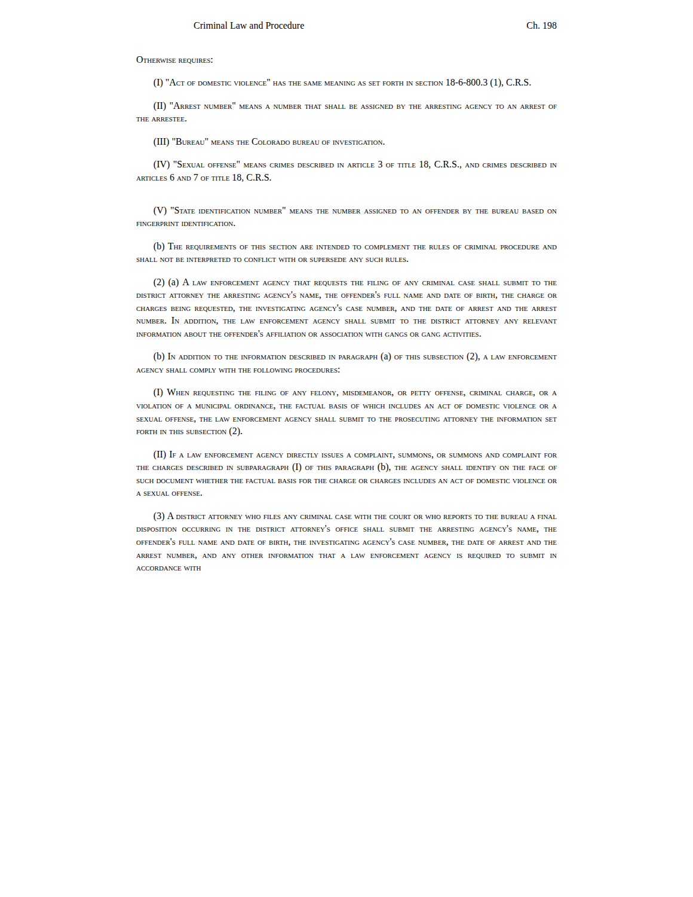Criminal Law and Procedure Ch. 198
Otherwise requires:
(I) "Act of domestic violence" has the same meaning as set forth in section 18-6-800.3 (1), C.R.S.
(II) "Arrest number" means a number that shall be assigned by the arresting agency to an arrest of the arrestee.
(III) "Bureau" means the Colorado bureau of investigation.
(IV) "Sexual offense" means crimes described in article 3 of title 18, C.R.S., and crimes described in articles 6 and 7 of title 18, C.R.S.
(V) "State identification number" means the number assigned to an offender by the bureau based on fingerprint identification.
(b) The requirements of this section are intended to complement the rules of criminal procedure and shall not be interpreted to conflict with or supersede any such rules.
(2) (a) A law enforcement agency that requests the filing of any criminal case shall submit to the district attorney the arresting agency's name, the offender's full name and date of birth, the charge or charges being requested, the investigating agency's case number, and the date of arrest and the arrest number. In addition, the law enforcement agency shall submit to the district attorney any relevant information about the offender's affiliation or association with gangs or gang activities.
(b) In addition to the information described in paragraph (a) of this subsection (2), a law enforcement agency shall comply with the following procedures:
(I) When requesting the filing of any felony, misdemeanor, or petty offense, criminal charge, or a violation of a municipal ordinance, the factual basis of which includes an act of domestic violence or a sexual offense, the law enforcement agency shall submit to the prosecuting attorney the information set forth in this subsection (2).
(II) If a law enforcement agency directly issues a complaint, summons, or summons and complaint for the charges described in subparagraph (I) of this paragraph (b), the agency shall identify on the face of such document whether the factual basis for the charge or charges includes an act of domestic violence or a sexual offense.
(3) A district attorney who files any criminal case with the court or who reports to the bureau a final disposition occurring in the district attorney's office shall submit the arresting agency's name, the offender's full name and date of birth, the investigating agency's case number, the date of arrest and the arrest number, and any other information that a law enforcement agency is required to submit in accordance with